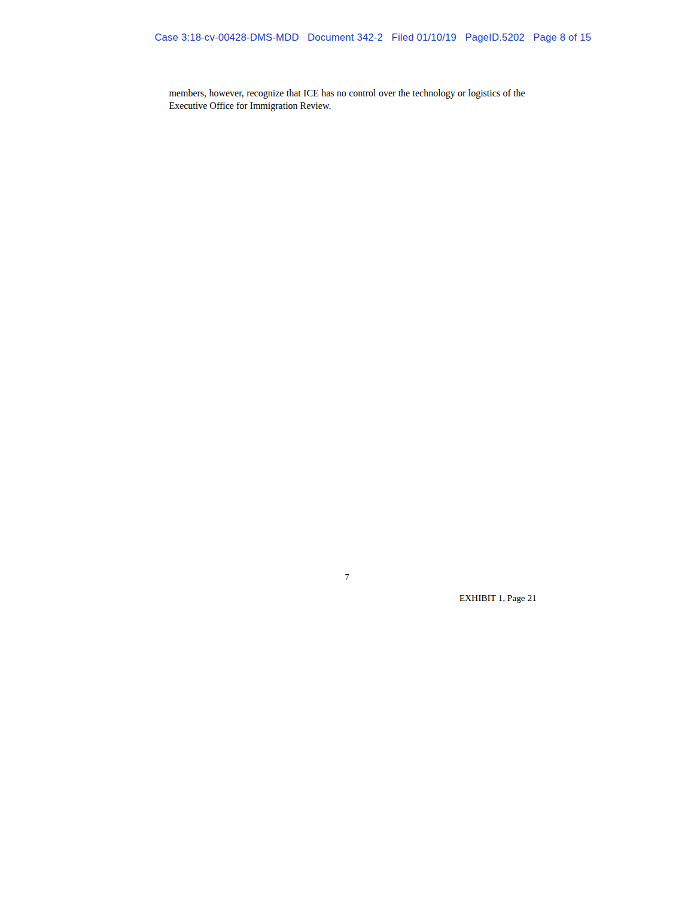Case 3:18-cv-00428-DMS-MDD Document 342-2 Filed 01/10/19 PageID.5202 Page 8 of 15
members, however, recognize that ICE has no control over the technology or logistics of the Executive Office for Immigration Review.
7
EXHIBIT 1, Page 21